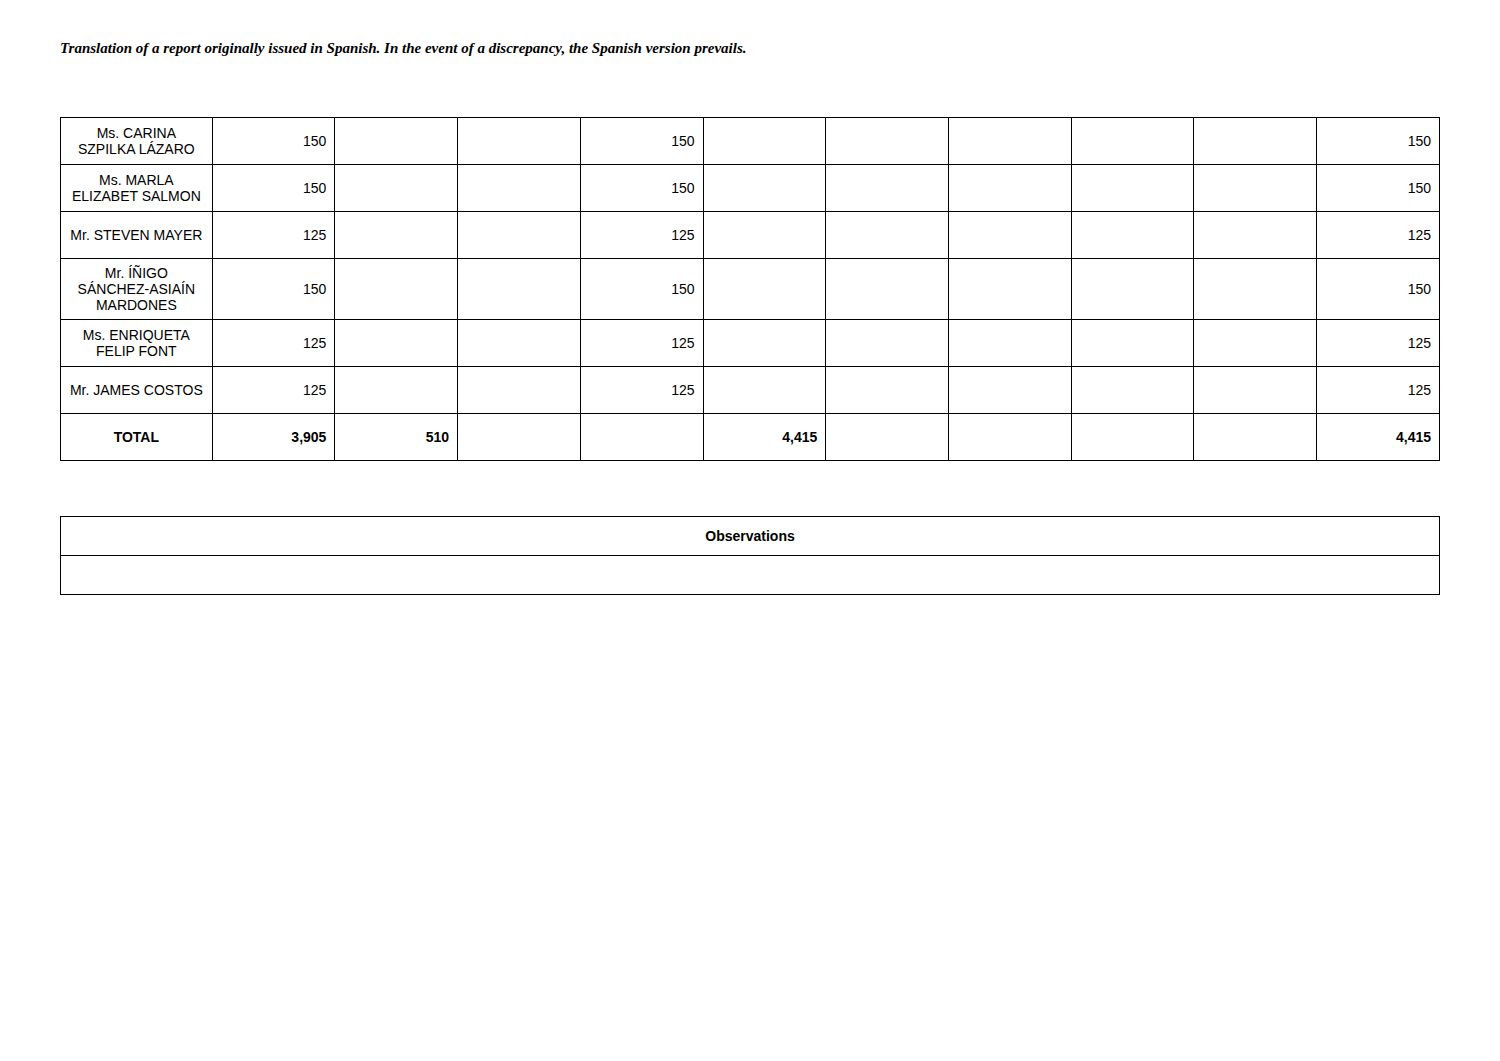Translation of a report originally issued in Spanish. In the event of a discrepancy, the Spanish version prevails.
| Ms. CARINA SZPILKA LÁZARO | 150 | | | 150 | | | | | | 150 |
| Ms. MARLA ELIZABET SALMON | 150 | | | 150 | | | | | | 150 |
| Mr. STEVEN MAYER | 125 | | | 125 | | | | | | 125 |
| Mr. ÍÑIGO SÁNCHEZ-ASIAÍN MARDONES | 150 | | | 150 | | | | | | 150 |
| Ms. ENRIQUETA FELIP FONT | 125 | | | 125 | | | | | | 125 |
| Mr. JAMES COSTOS | 125 | | | 125 | | | | | | 125 |
| TOTAL | 3,905 | 510 | | | 4,415 | | | | | 4,415 |
| Observations |